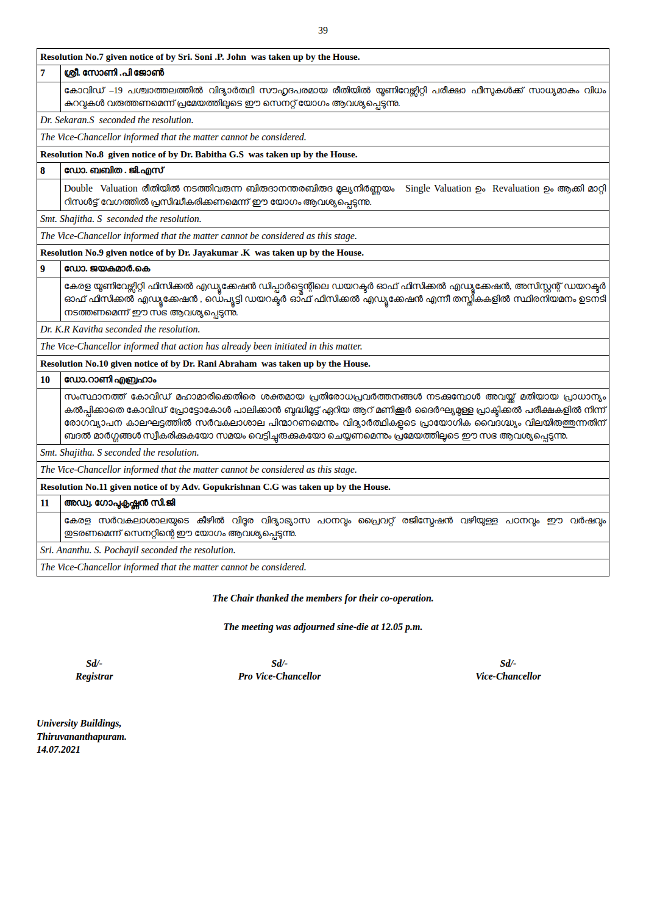39
| Resolution No.7 given notice of by Sri. Soni .P. John was taken up by the House. |
| 7 | ശ്രീ. സോണി .പി ജോൺ |
| | കോവിഡ് –19 പശ്ചാത്തലത്തിൽ വിദ്യാർത്ഥി സൗഹൃദപരമായ രീതിയിൽ യൂണിവേഴ്സിറ്റി പരീക്ഷാ ഫീസുകൾക്ക് സാധ്യമാകും വിധം കുറവുകൾ വരുത്തണമെന്ന് പ്രമേയത്തിലൂടെ ഈ സെനറ്റ് യോഗം ആവശ്യപ്പെടുന്നു. |
| Dr. Sekaran.S seconded the resolution. |
| The Vice-Chancellor informed that the matter cannot be considered. |
| Resolution No.8 given notice of by Dr. Babitha G.S was taken up by the House. |
| 8 | ഡോ. ബബിത . ജി.എസ് |
| | Double Valuation രീതിയിൽ നടത്തിവരുന്ന ബിരുദാനന്തരബിരുദ മൂല്യനിർണ്ണയം Single Valuation ഉം Revaluation ഉം ആക്കി മാറ്റി റിസൾട്ട് വേഗത്തിൽ പ്രസിദ്ധീകരിക്കണമെന്ന് ഈ യോഗം ആവശ്യപ്പെടുന്നു. |
| Smt. Shajitha. S seconded the resolution. |
| The Vice-Chancellor informed that the matter cannot be considered as this stage. |
| Resolution No.9 given notice of by Dr. Jayakumar .K was taken up by the House. |
| 9 | ഡോ. ജയകുമാർ.കെ |
| | കേരള യൂണിവേഴ്സിറ്റി ഫിസിക്കൽ എഡ്യൂക്കേഷൻ ഡിപ്പാർട്ട്മെന്റിലെ ഡയറക്ടർ ഓഫ് ഫിസിക്കൽ എഡ്യൂക്കേഷൻ, അസിസ്റ്റന്റ് ഡയറക്ടർ ഓഫ് ഫിസിക്കൽ എഡ്യൂക്കേഷൻ , ഡെപ്യൂട്ടി ഡയറക്ടർ ഓഫ് ഫിസിക്കൽ എഡ്യൂക്കേഷൻ എന്നീ തസ്തികകളിൽ സ്ഥിരനിയമനം ഉടനടി നടത്തണമെന്ന് ഈ സഭ ആവശ്യപ്പെടുന്നു. |
| Dr. K.R Kavitha seconded the resolution. |
| The Vice-Chancellor informed that action has already been initiated in this matter. |
| Resolution No.10 given notice of by Dr. Rani Abraham was taken up by the House. |
| 10 | ഡോ.റാണി എബ്രഹാം |
| | സംസ്ഥാനത്ത് കോവിഡ് മഹാമാരിക്കെതിരെ ശക്തമായ പ്രതിരോധപ്രവർത്തനങ്ങൾ നടക്കുമ്പോൾ അവയ്ക്ക് മതിയായ പ്രാധാന്യം കൽപ്പിക്കാതെ കോവിഡ് പ്രോട്ടോകോൾ പാലിക്കാൻ ബുദ്ധിമുട്ട് ഏറിയ ആറ് മണിക്കൂർ ദൈർഘ്യമുള്ള പ്രാക്ടിക്കൽ പരീക്ഷകളിൽ നിന്ന് രോഗവ്യാപന കാലഘട്ടത്തിൽ സർവകലാശാല പിന്മാറണമെന്നും വിദ്യാർത്ഥികളുടെ പ്രായോഗിക വൈദഗ്ദ്ധ്യം വിലയിരുത്തുന്നതിന് ബദൽ മാർഗ്ഗങ്ങൾ സ്വീകരിക്കുകയോ സമയം വെട്ടിച്ചുരുക്കുകയോ ചെയ്യണമെന്നും പ്രമേയത്തിലൂടെ ഈ സഭ ആവശ്യപ്പെടുന്നു. |
| Smt. Shajitha. S seconded the resolution. |
| The Vice-Chancellor informed that the matter cannot be considered as this stage. |
| Resolution No.11 given notice of by Adv. Gopukrishnan C.G was taken up by the House. |
| 11 | അഡ്വ. ഗോപുകൃഷ്ണൻ സി.ജി |
| | കേരള സർവകലാശാലയുടെ കീഴിൽ വിദൂര വിദ്യാഭ്യാസ പഠനവും പ്രൈവറ്റ് രജിസ്ട്രേഷൻ വഴിയുള്ള പഠനവും ഈ വർഷവും തുടരണമെന്ന് സെനറ്റിന്റെ ഈ യോഗം ആവശ്യപ്പെടുന്നു. |
| Sri. Ananthu. S. Pochayil seconded the resolution. |
| The Vice-Chancellor informed that the matter cannot be considered. |
The Chair thanked the members for their co-operation.
The meeting was adjourned sine-die at 12.05 p.m.
| Sd/- | Sd/- | Sd/- |
| Registrar | Pro Vice-Chancellor | Vice-Chancellor |
University Buildings,
Thiruvananthapuram.
14.07.2021